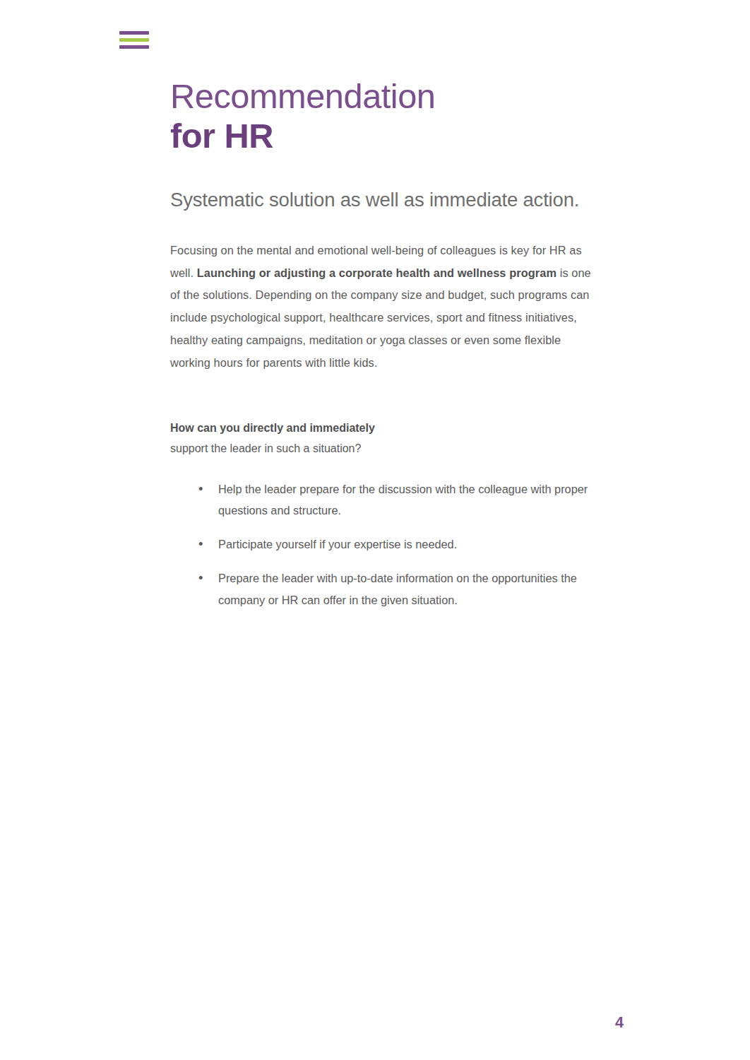Recommendationfor HR
Systematic solution as well as immediate action.
Focusing on the mental and emotional well-being of colleagues is key for HR as well. Launching or adjusting a corporate health and wellness program is one of the solutions. Depending on the company size and budget, such programs can include psychological support, healthcare services, sport and fitness initiatives, healthy eating campaigns, meditation or yoga classes or even some flexible working hours for parents with little kids.
How can you directly and immediately support the leader in such a situation?
Help the leader prepare for the discussion with the colleague with proper questions and structure.
Participate yourself if your expertise is needed.
Prepare the leader with up-to-date information on the opportunities the company or HR can offer in the given situation.
4